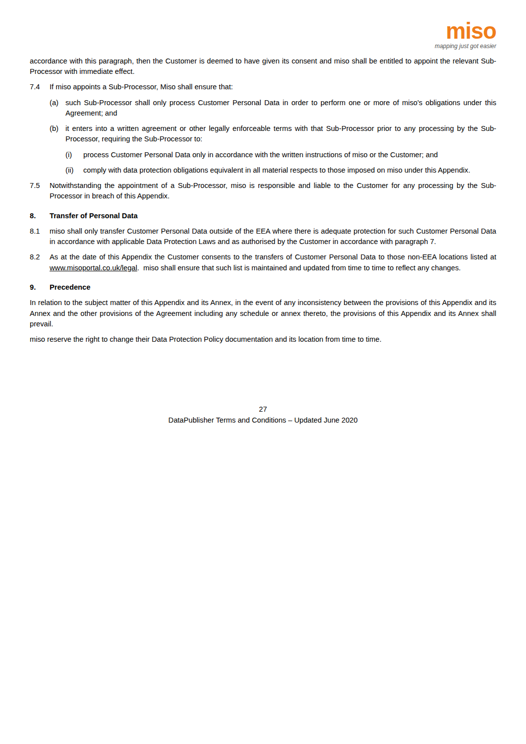miso
mapping just got easier
accordance with this paragraph, then the Customer is deemed to have given its consent and miso shall be entitled to appoint the relevant Sub-Processor with immediate effect.
7.4
If miso appoints a Sub-Processor, Miso shall ensure that:
(a)
such Sub-Processor shall only process Customer Personal Data in order to perform one or more of miso's obligations under this Agreement; and
(b)
it enters into a written agreement or other legally enforceable terms with that Sub-Processor prior to any processing by the Sub-Processor, requiring the Sub-Processor to:
(i)
process Customer Personal Data only in accordance with the written instructions of miso or the Customer; and
(ii)
comply with data protection obligations equivalent in all material respects to those imposed on miso under this Appendix.
7.5
Notwithstanding the appointment of a Sub-Processor, miso is responsible and liable to the Customer for any processing by the Sub-Processor in breach of this Appendix.
8.
Transfer of Personal Data
8.1
miso shall only transfer Customer Personal Data outside of the EEA where there is adequate protection for such Customer Personal Data in accordance with applicable Data Protection Laws and as authorised by the Customer in accordance with paragraph 7.
8.2
As at the date of this Appendix the Customer consents to the transfers of Customer Personal Data to those non-EEA locations listed at www.misoportal.co.uk/legal. miso shall ensure that such list is maintained and updated from time to time to reflect any changes.
9.
Precedence
In relation to the subject matter of this Appendix and its Annex, in the event of any inconsistency between the provisions of this Appendix and its Annex and the other provisions of the Agreement including any schedule or annex thereto, the provisions of this Appendix and its Annex shall prevail.
miso reserve the right to change their Data Protection Policy documentation and its location from time to time.
27
DataPublisher Terms and Conditions – Updated June 2020